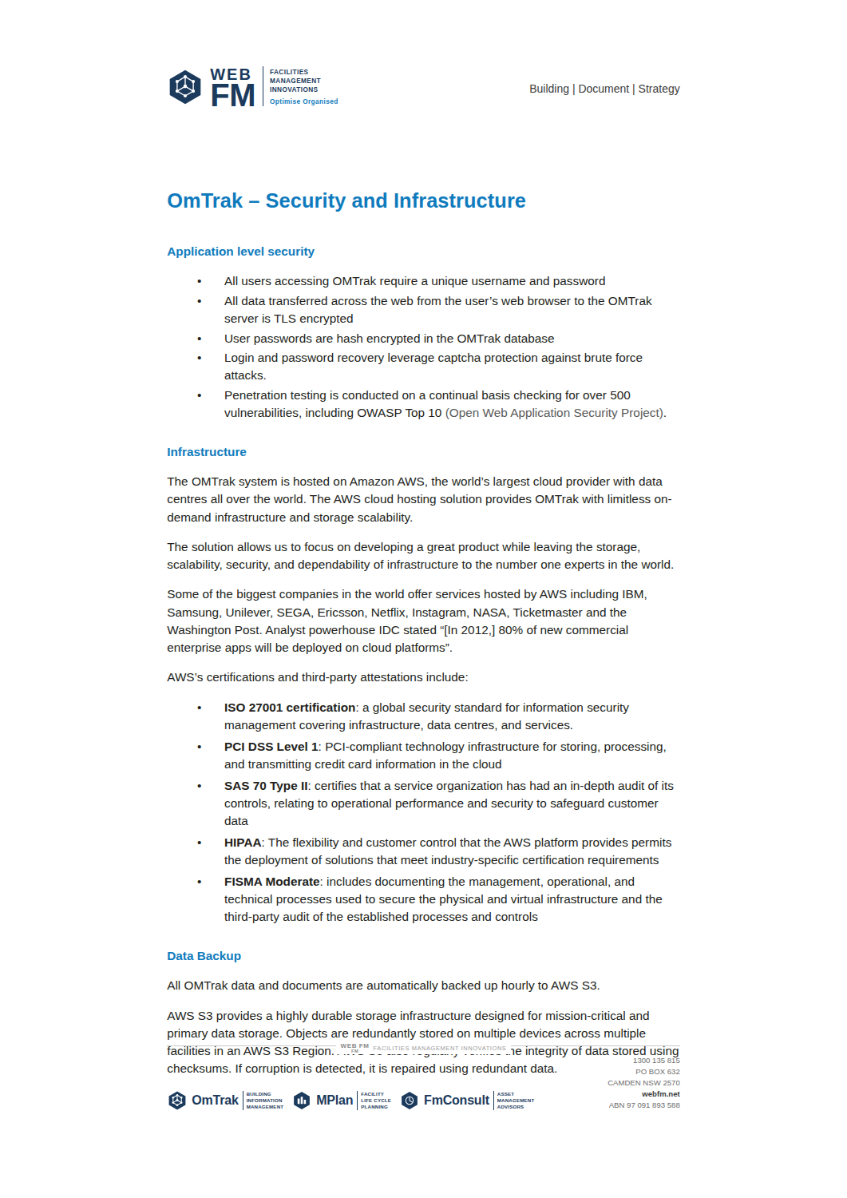WEB FM
FACILITIES
MANAGEMENT
INNOVATIONS Optimise Organised
Building | Document | Strategy
OmTrak – Security and Infrastructure
Application level security
All users accessing OMTrak require a unique username and password
All data transferred across the web from the user’s web browser to the OMTrak server is TLS encrypted
User passwords are hash encrypted in the OMTrak database
Login and password recovery leverage captcha protection against brute force attacks.
Penetration testing is conducted on a continual basis checking for over 500 vulnerabilities, including OWASP Top 10 (Open Web Application Security Project).
Infrastructure
The OMTrak system is hosted on Amazon AWS, the world’s largest cloud provider with data centres all over the world. The AWS cloud hosting solution provides OMTrak with limitless on-demand infrastructure and storage scalability.
The solution allows us to focus on developing a great product while leaving the storage, scalability, security, and dependability of infrastructure to the number one experts in the world.
Some of the biggest companies in the world offer services hosted by AWS including IBM, Samsung, Unilever, SEGA, Ericsson, Netflix, Instagram, NASA, Ticketmaster and the Washington Post. Analyst powerhouse IDC stated “[In 2012,] 80% of new commercial enterprise apps will be deployed on cloud platforms”.
AWS’s certifications and third-party attestations include:
ISO 27001 certification: a global security standard for information security management covering infrastructure, data centres, and services.
PCI DSS Level 1: PCI-compliant technology infrastructure for storing, processing, and transmitting credit card information in the cloud
SAS 70 Type II: certifies that a service organization has had an in-depth audit of its controls, relating to operational performance and security to safeguard customer data
HIPAA: The flexibility and customer control that the AWS platform provides permits the deployment of solutions that meet industry-specific certification requirements
FISMA Moderate: includes documenting the management, operational, and technical processes used to secure the physical and virtual infrastructure and the third-party audit of the established processes and controls
Data Backup
All OMTrak data and documents are automatically backed up hourly to AWS S3.
AWS S3 provides a highly durable storage infrastructure designed for mission-critical and primary data storage. Objects are redundantly stored on multiple devices across multiple facilities in an AWS S3 Region. AWS S3 also regularly verifies the integrity of data stored using checksums. If corruption is detected, it is repaired using redundant data.
WEB FMFM FACILITIES MANAGEMENT INNOVATIONS
OmTrak
BUILDING
INFORMATION
MANAGEMENT
MPlan
FACILITY
LIFE CYCLE
PLANNING
FmConsult
ASSET
MANAGEMENT
ADVISORS
1300 135 815
PO BOX 632
CAMDEN NSW 2570
webfm.net
ABN 97 091 893 588